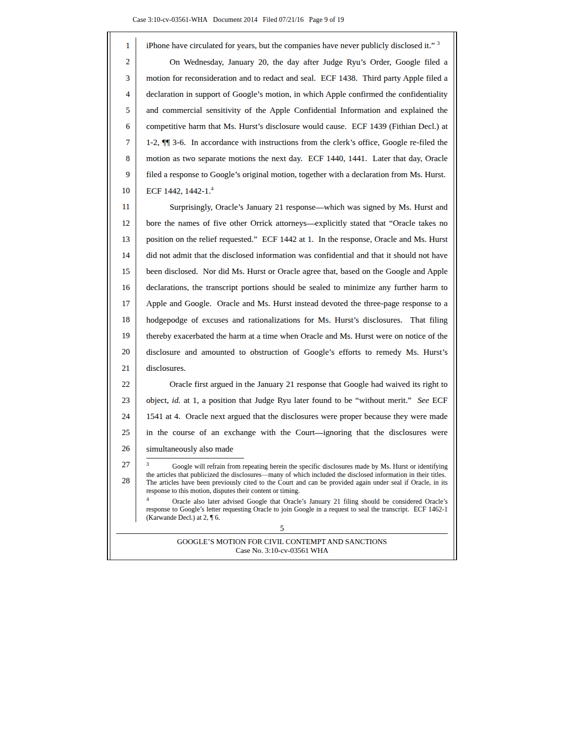Case 3:10-cv-03561-WHA Document 2014 Filed 07/21/16 Page 9 of 19
1
2
3
4
5
6
7
8
9
10
11
12
13
14
15
16
17
18
19
20
21
22
23
24
25
26
27
28
iPhone have circulated for years, but the companies have never publicly disclosed it.” 3
On Wednesday, January 20, the day after Judge Ryu’s Order, Google filed a motion for reconsideration and to redact and seal. ECF 1438. Third party Apple filed a declaration in support of Google’s motion, in which Apple confirmed the confidentiality and commercial sensitivity of the Apple Confidential Information and explained the competitive harm that Ms. Hurst’s disclosure would cause. ECF 1439 (Fithian Decl.) at 1-2, ¶¶ 3-6. In accordance with instructions from the clerk’s office, Google re-filed the motion as two separate motions the next day. ECF 1440, 1441. Later that day, Oracle filed a response to Google’s original motion, together with a declaration from Ms. Hurst. ECF 1442, 1442-1.4
Surprisingly, Oracle’s January 21 response—which was signed by Ms. Hurst and bore the names of five other Orrick attorneys—explicitly stated that “Oracle takes no position on the relief requested.” ECF 1442 at 1. In the response, Oracle and Ms. Hurst did not admit that the disclosed information was confidential and that it should not have been disclosed. Nor did Ms. Hurst or Oracle agree that, based on the Google and Apple declarations, the transcript portions should be sealed to minimize any further harm to Apple and Google. Oracle and Ms. Hurst instead devoted the three-page response to a hodgepodge of excuses and rationalizations for Ms. Hurst’s disclosures. That filing thereby exacerbated the harm at a time when Oracle and Ms. Hurst were on notice of the disclosure and amounted to obstruction of Google’s efforts to remedy Ms. Hurst’s disclosures.
Oracle first argued in the January 21 response that Google had waived its right to object, id. at 1, a position that Judge Ryu later found to be “without merit.” See ECF 1541 at 4. Oracle next argued that the disclosures were proper because they were made in the course of an exchange with the Court—ignoring that the disclosures were simultaneously also made
3 Google will refrain from repeating herein the specific disclosures made by Ms. Hurst or identifying the articles that publicized the disclosures—many of which included the disclosed information in their titles. The articles have been previously cited to the Court and can be provided again under seal if Oracle, in its response to this motion, disputes their content or timing.
4 Oracle also later advised Google that Oracle’s January 21 filing should be considered Oracle’s response to Google’s letter requesting Oracle to join Google in a request to seal the transcript. ECF 1462-1 (Karwande Decl.) at 2, ¶ 6.
5
GOOGLE’S MOTION FOR CIVIL CONTEMPT AND SANCTIONS
Case No. 3:10-cv-03561 WHA